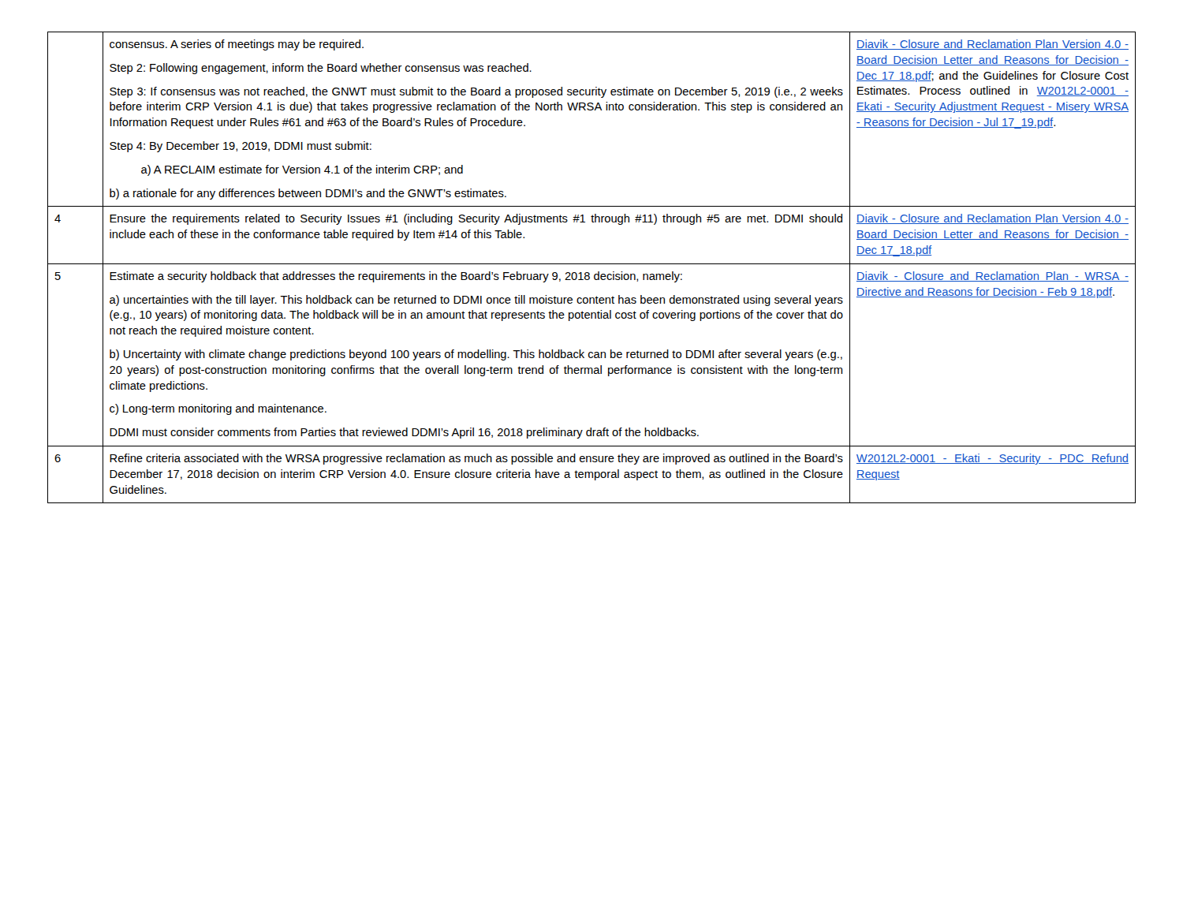| | consensus. A series of meetings may be required. Step 2: Following engagement, inform the Board whether consensus was reached. Step 3: If consensus was not reached, the GNWT must submit to the Board a proposed security estimate on December 5, 2019 (i.e., 2 weeks before interim CRP Version 4.1 is due) that takes progressive reclamation of the North WRSA into consideration. This step is considered an Information Request under Rules #61 and #63 of the Board’s Rules of Procedure. Step 4: By December 19, 2019, DDMI must submit: a) A RECLAIM estimate for Version 4.1 of the interim CRP; and b) a rationale for any differences between DDMI’s and the GNWT’s estimates. | Diavik - Closure and Reclamation Plan Version 4.0 - Board Decision Letter and Reasons for Decision - Dec 17 18.pdf ; and the Guidelines for Closure Cost Estimates. Process outlined in W2012L2-0001 - Ekati - Security Adjustment Request - Misery WRSA - Reasons for Decision - Jul 17_19.pdf . |
| 4 | Ensure the requirements related to Security Issues #1 (including Security Adjustments #1 through #11) through #5 are met. DDMI should include each of these in the conformance table required by Item #14 of this Table. | Diavik - Closure and Reclamation Plan Version 4.0 - Board Decision Letter and Reasons for Decision - Dec 17_18.pdf |
| 5 | Estimate a security holdback that addresses the requirements in the Board’s February 9, 2018 decision, namely: a) uncertainties with the till layer. This holdback can be returned to DDMI once till moisture content has been demonstrated using several years (e.g., 10 years) of monitoring data. The holdback will be in an amount that represents the potential cost of covering portions of the cover that do not reach the required moisture content. b) Uncertainty with climate change predictions beyond 100 years of modelling. This holdback can be returned to DDMI after several years (e.g., 20 years) of post-construction monitoring confirms that the overall long-term trend of thermal performance is consistent with the long-term climate predictions. c) Long-term monitoring and maintenance. DDMI must consider comments from Parties that reviewed DDMI’s April 16, 2018 preliminary draft of the holdbacks. | Diavik - Closure and Reclamation Plan - WRSA - Directive and Reasons for Decision - Feb 9 18.pdf . |
| 6 | Refine criteria associated with the WRSA progressive reclamation as much as possible and ensure they are improved as outlined in the Board’s December 17, 2018 decision on interim CRP Version 4.0. Ensure closure criteria have a temporal aspect to them, as outlined in the Closure Guidelines. | W2012L2-0001 - Ekati - Security - PDC Refund Request |